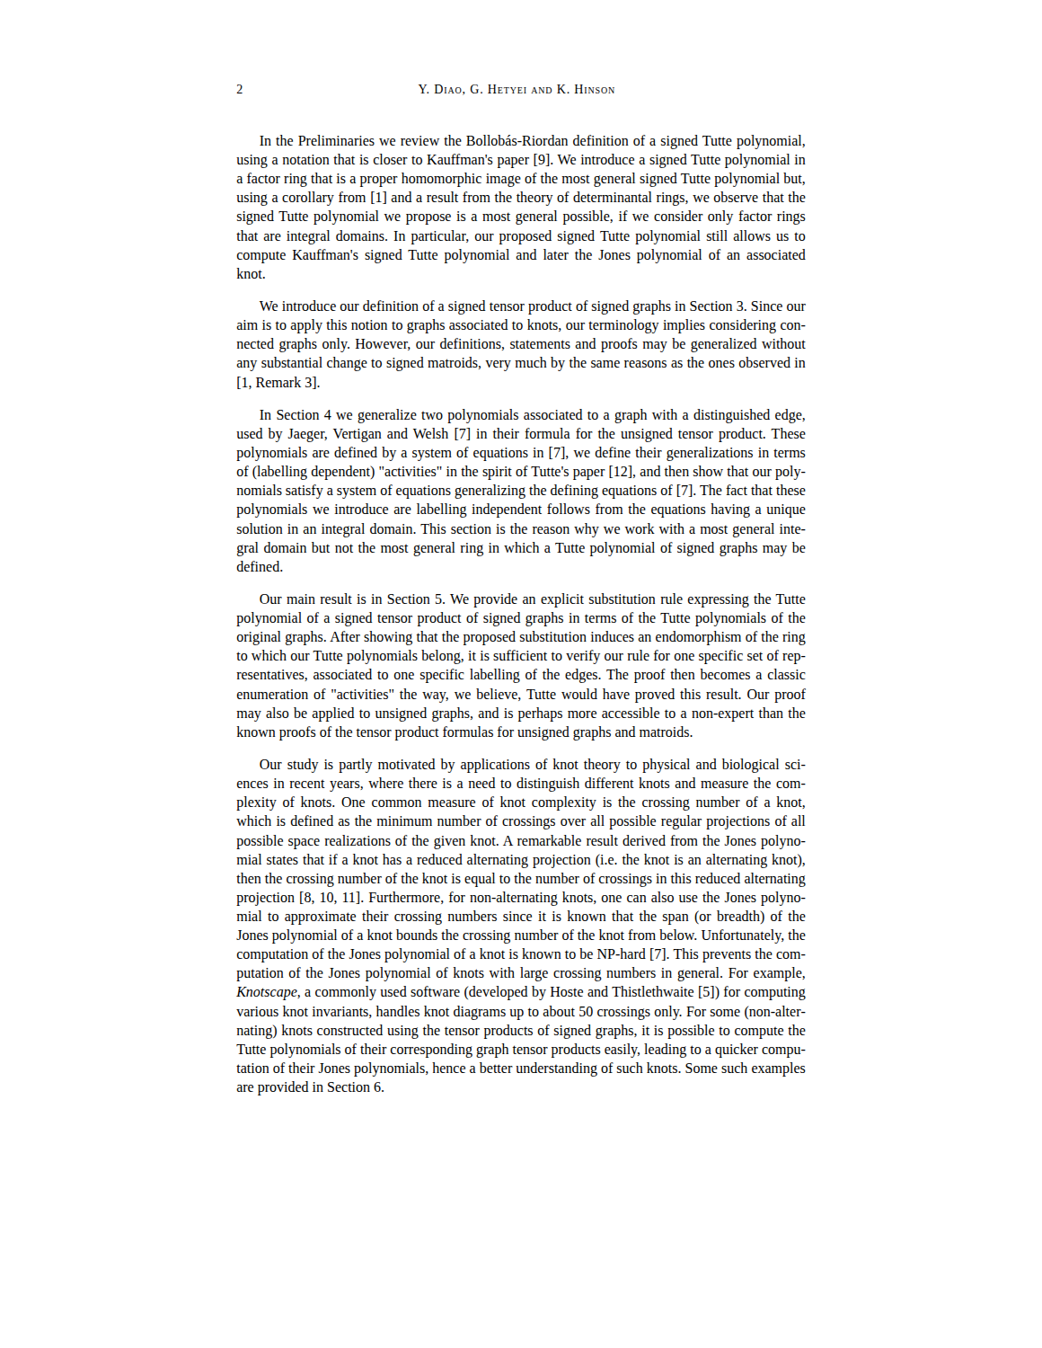2 Y. Diao, G. Hetyei and K. Hinson
In the Preliminaries we review the Bollobás-Riordan definition of a signed Tutte polynomial, using a notation that is closer to Kauffman's paper [9]. We introduce a signed Tutte polynomial in a factor ring that is a proper homomorphic image of the most general signed Tutte polynomial but, using a corollary from [1] and a result from the theory of determinantal rings, we observe that the signed Tutte polynomial we propose is a most general possible, if we consider only factor rings that are integral domains. In particular, our proposed signed Tutte polynomial still allows us to compute Kauffman's signed Tutte polynomial and later the Jones polynomial of an associated knot.
We introduce our definition of a signed tensor product of signed graphs in Section 3. Since our aim is to apply this notion to graphs associated to knots, our terminology implies considering connected graphs only. However, our definitions, statements and proofs may be generalized without any substantial change to signed matroids, very much by the same reasons as the ones observed in [1, Remark 3].
In Section 4 we generalize two polynomials associated to a graph with a distinguished edge, used by Jaeger, Vertigan and Welsh [7] in their formula for the unsigned tensor product. These polynomials are defined by a system of equations in [7], we define their generalizations in terms of (labelling dependent) "activities" in the spirit of Tutte's paper [12], and then show that our polynomials satisfy a system of equations generalizing the defining equations of [7]. The fact that these polynomials we introduce are labelling independent follows from the equations having a unique solution in an integral domain. This section is the reason why we work with a most general integral domain but not the most general ring in which a Tutte polynomial of signed graphs may be defined.
Our main result is in Section 5. We provide an explicit substitution rule expressing the Tutte polynomial of a signed tensor product of signed graphs in terms of the Tutte polynomials of the original graphs. After showing that the proposed substitution induces an endomorphism of the ring to which our Tutte polynomials belong, it is sufficient to verify our rule for one specific set of representatives, associated to one specific labelling of the edges. The proof then becomes a classic enumeration of "activities" the way, we believe, Tutte would have proved this result. Our proof may also be applied to unsigned graphs, and is perhaps more accessible to a non-expert than the known proofs of the tensor product formulas for unsigned graphs and matroids.
Our study is partly motivated by applications of knot theory to physical and biological sciences in recent years, where there is a need to distinguish different knots and measure the complexity of knots. One common measure of knot complexity is the crossing number of a knot, which is defined as the minimum number of crossings over all possible regular projections of all possible space realizations of the given knot. A remarkable result derived from the Jones polynomial states that if a knot has a reduced alternating projection (i.e. the knot is an alternating knot), then the crossing number of the knot is equal to the number of crossings in this reduced alternating projection [8, 10, 11]. Furthermore, for non-alternating knots, one can also use the Jones polynomial to approximate their crossing numbers since it is known that the span (or breadth) of the Jones polynomial of a knot bounds the crossing number of the knot from below. Unfortunately, the computation of the Jones polynomial of a knot is known to be NP-hard [7]. This prevents the computation of the Jones polynomial of knots with large crossing numbers in general. For example, Knotscape, a commonly used software (developed by Hoste and Thistlethwaite [5]) for computing various knot invariants, handles knot diagrams up to about 50 crossings only. For some (non-alternating) knots constructed using the tensor products of signed graphs, it is possible to compute the Tutte polynomials of their corresponding graph tensor products easily, leading to a quicker computation of their Jones polynomials, hence a better understanding of such knots. Some such examples are provided in Section 6.